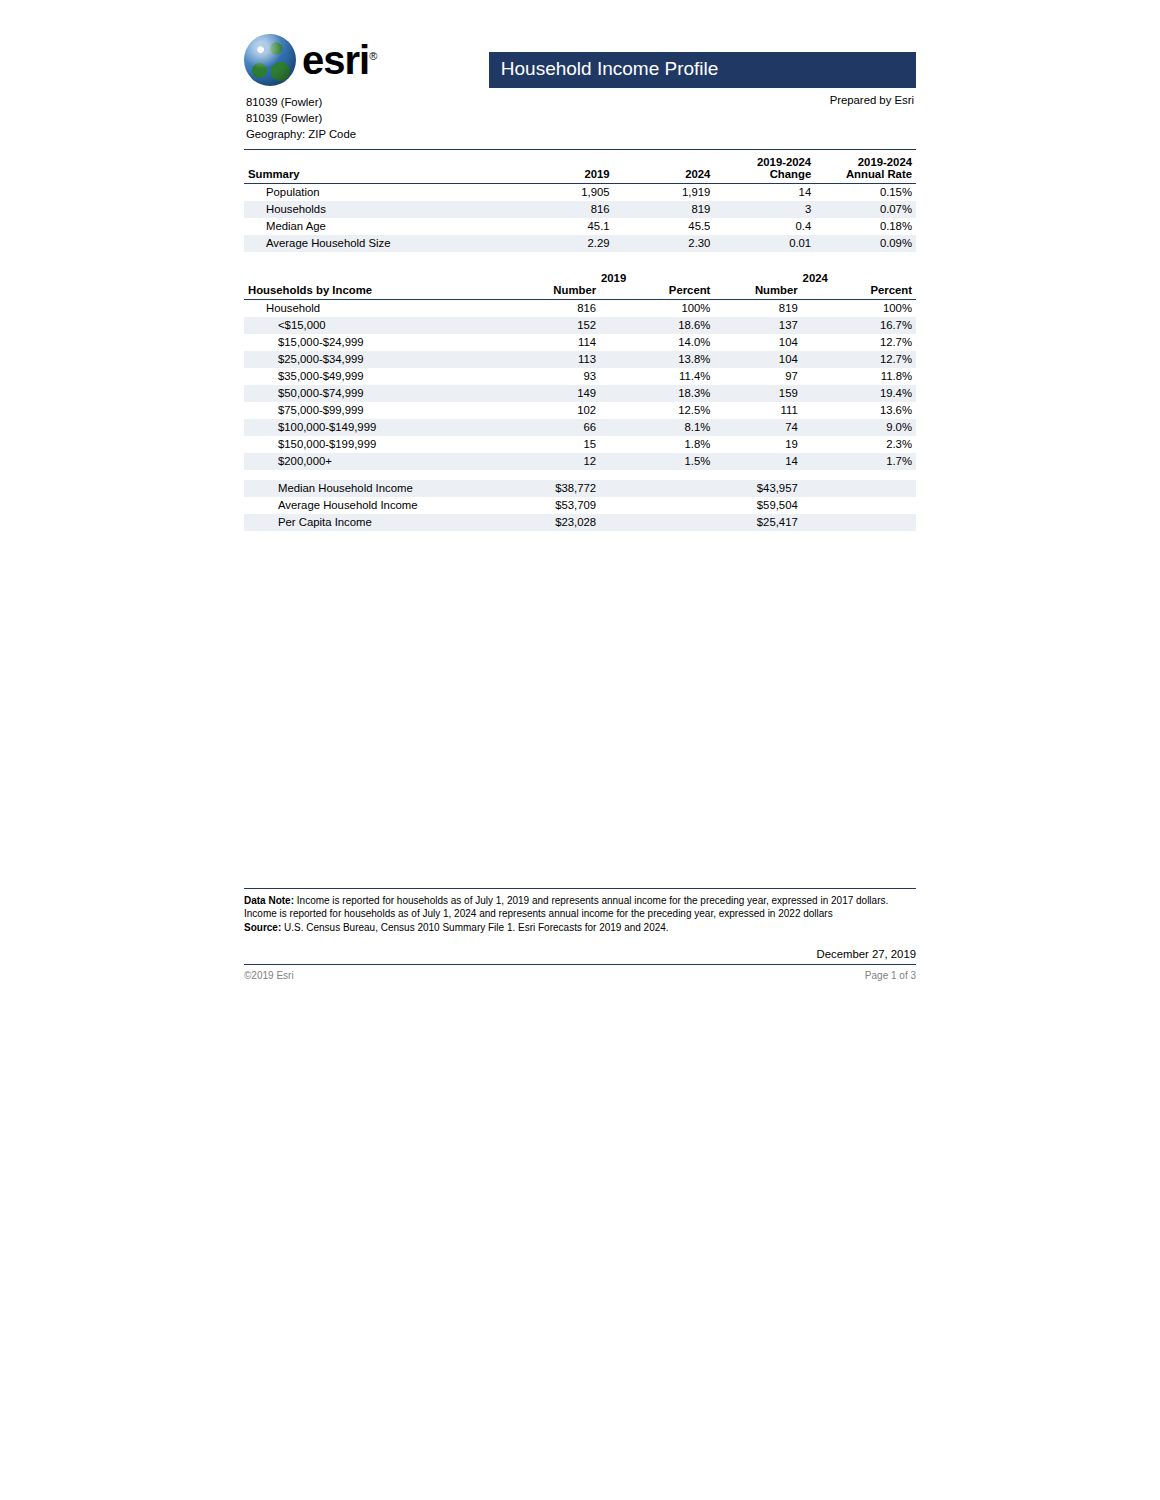esri®
Household Income Profile
81039 (Fowler)
81039 (Fowler)
Geography: ZIP Code
Prepared by Esri
| | | | 2019-2024 | 2019-2024 |
| --- | --- | --- | --- | --- |
| Summary | 2019 | 2024 | Change | Annual Rate |
| Population | 1,905 | 1,919 | 14 | 0.15% |
| Households | 816 | 819 | 3 | 0.07% |
| Median Age | 45.1 | 45.5 | 0.4 | 0.18% |
| Average Household Size | 2.29 | 2.30 | 0.01 | 0.09% |
| | 2019 | 2024 |
| --- | --- | --- |
| Households by Income | Number | Percent | Number | Percent |
| Household | 816 | 100% | 819 | 100% |
| <$15,000 | 152 | 18.6% | 137 | 16.7% |
| $15,000-$24,999 | 114 | 14.0% | 104 | 12.7% |
| $25,000-$34,999 | 113 | 13.8% | 104 | 12.7% |
| $35,000-$49,999 | 93 | 11.4% | 97 | 11.8% |
| $50,000-$74,999 | 149 | 18.3% | 159 | 19.4% |
| $75,000-$99,999 | 102 | 12.5% | 111 | 13.6% |
| $100,000-$149,999 | 66 | 8.1% | 74 | 9.0% |
| $150,000-$199,999 | 15 | 1.8% | 19 | 2.3% |
| $200,000+ | 12 | 1.5% | 14 | 1.7% |
| Median Household Income | $38,772 | | $43,957 | |
| Average Household Income | $53,709 | | $59,504 | |
| Per Capita Income | $23,028 | | $25,417 | |
Data Note: Income is reported for households as of July 1, 2019 and represents annual income for the preceding year, expressed in 2017 dollars. Income is reported for households as of July 1, 2024 and represents annual income for the preceding year, expressed in 2022 dollars
Source: U.S. Census Bureau, Census 2010 Summary File 1. Esri Forecasts for 2019 and 2024.
December 27, 2019
©2019 Esri
Page 1 of 3